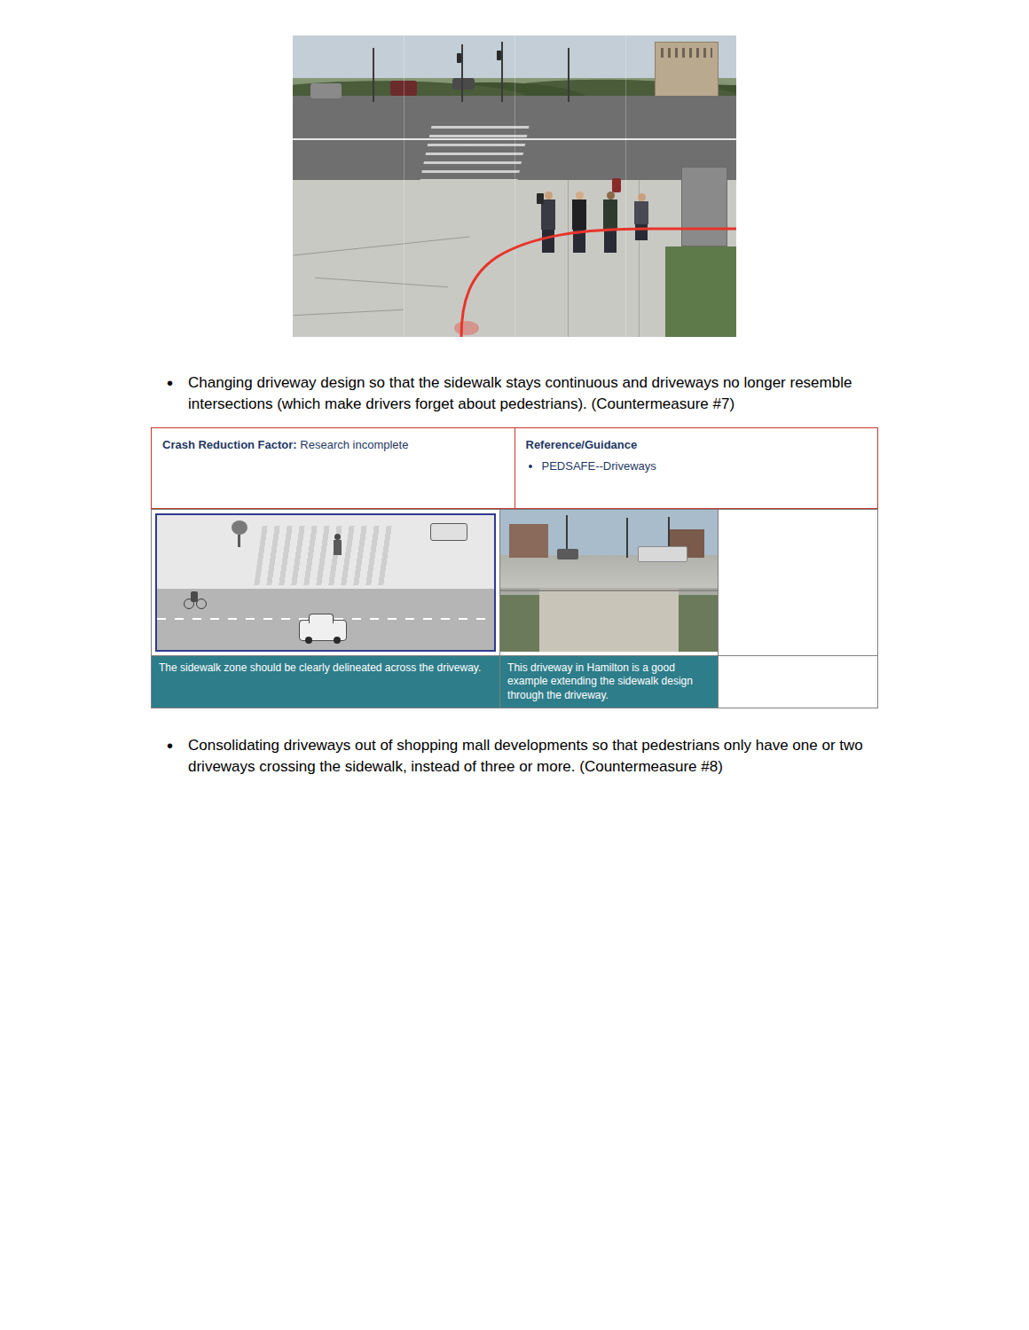Changing driveway design so that the sidewalk stays continuous and driveways no longer resemble intersections (which make drivers forget about pedestrians). (Countermeasure #7)
| Crash Reduction Factor: Research incomplete | Reference/Guidance PEDSAFE--Driveways |
| The sidewalk zone should be clearly delineated across the driveway. | This driveway in Hamilton is a good example extending the sidewalk design through the driveway. | |
Consolidating driveways out of shopping mall developments so that pedestrians only have one or two driveways crossing the sidewalk, instead of three or more. (Countermeasure #8)